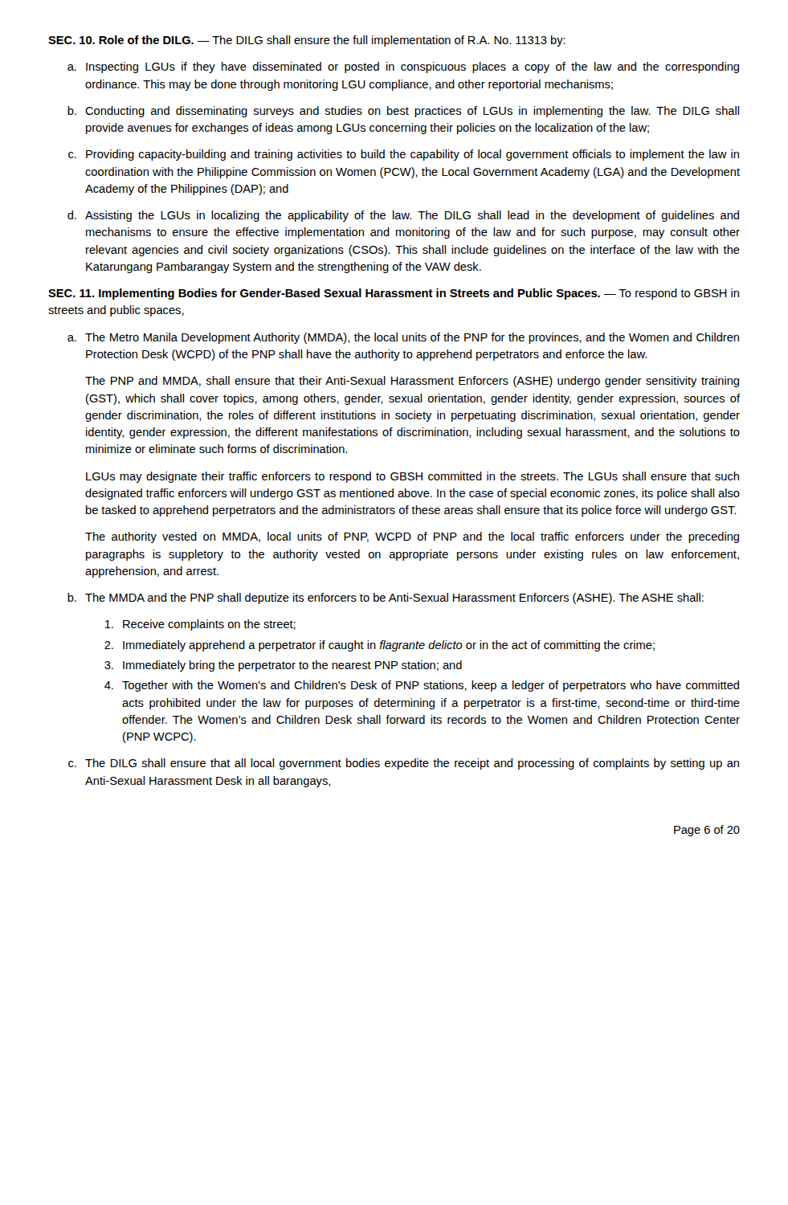SEC. 10. Role of the DILG. — The DILG shall ensure the full implementation of R.A. No. 11313 by:
Inspecting LGUs if they have disseminated or posted in conspicuous places a copy of the law and the corresponding ordinance. This may be done through monitoring LGU compliance, and other reportorial mechanisms;
Conducting and disseminating surveys and studies on best practices of LGUs in implementing the law. The DILG shall provide avenues for exchanges of ideas among LGUs concerning their policies on the localization of the law;
Providing capacity-building and training activities to build the capability of local government officials to implement the law in coordination with the Philippine Commission on Women (PCW), the Local Government Academy (LGA) and the Development Academy of the Philippines (DAP); and
Assisting the LGUs in localizing the applicability of the law. The DILG shall lead in the development of guidelines and mechanisms to ensure the effective implementation and monitoring of the law and for such purpose, may consult other relevant agencies and civil society organizations (CSOs). This shall include guidelines on the interface of the law with the Katarungang Pambarangay System and the strengthening of the VAW desk.
SEC. 11. Implementing Bodies for Gender-Based Sexual Harassment in Streets and Public Spaces. — To respond to GBSH in streets and public spaces,
The Metro Manila Development Authority (MMDA), the local units of the PNP for the provinces, and the Women and Children Protection Desk (WCPD) of the PNP shall have the authority to apprehend perpetrators and enforce the law.
The PNP and MMDA, shall ensure that their Anti-Sexual Harassment Enforcers (ASHE) undergo gender sensitivity training (GST), which shall cover topics, among others, gender, sexual orientation, gender identity, gender expression, sources of gender discrimination, the roles of different institutions in society in perpetuating discrimination, sexual orientation, gender identity, gender expression, the different manifestations of discrimination, including sexual harassment, and the solutions to minimize or eliminate such forms of discrimination.
LGUs may designate their traffic enforcers to respond to GBSH committed in the streets. The LGUs shall ensure that such designated traffic enforcers will undergo GST as mentioned above. In the case of special economic zones, its police shall also be tasked to apprehend perpetrators and the administrators of these areas shall ensure that its police force will undergo GST.
The authority vested on MMDA, local units of PNP, WCPD of PNP and the local traffic enforcers under the preceding paragraphs is suppletory to the authority vested on appropriate persons under existing rules on law enforcement, apprehension, and arrest.
The MMDA and the PNP shall deputize its enforcers to be Anti-Sexual Harassment Enforcers (ASHE). The ASHE shall:
Receive complaints on the street;
Immediately apprehend a perpetrator if caught in flagrante delicto or in the act of committing the crime;
Immediately bring the perpetrator to the nearest PNP station; and
Together with the Women's and Children's Desk of PNP stations, keep a ledger of perpetrators who have committed acts prohibited under the law for purposes of determining if a perpetrator is a first-time, second-time or third-time offender. The Women’s and Children Desk shall forward its records to the Women and Children Protection Center (PNP WCPC).
The DILG shall ensure that all local government bodies expedite the receipt and processing of complaints by setting up an Anti-Sexual Harassment Desk in all barangays,
Page 6 of 20